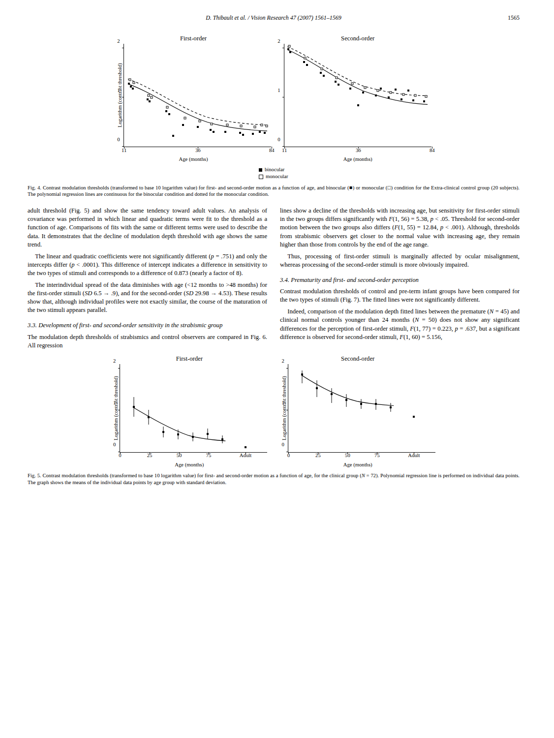D. Thibault et al. / Vision Research 47 (2007) 1561–1569
1565
First-order
Logarithm (contrast threshold)
2 1 0 11 36 84
Age (months)
Second-order
2 1 0 11 36 84
Age (months)
binocular monocular
Fig. 4. Contrast modulation thresholds (transformed to base 10 logarithm value) for first- and second-order motion as a function of age, and binocular (■) or monocular (□) condition for the Extra-clinical control group (20 subjects). The polynomial regression lines are continuous for the binocular condition and dotted for the monocular condition.
adult threshold (Fig. 5) and show the same tendency toward adult values. An analysis of covariance was performed in which linear and quadratic terms were fit to the threshold as a function of age. Comparisons of fits with the same or different terms were used to describe the data. It demonstrates that the decline of modulation depth threshold with age shows the same trend.
The linear and quadratic coefficients were not significantly different (p = .751) and only the intercepts differ (p < .0001). This difference of intercept indicates a difference in sensitivity to the two types of stimuli and corresponds to a difference of 0.873 (nearly a factor of 8).
The interindividual spread of the data diminishes with age (<12 months to >48 months) for the first-order stimuli (SD 6.5 → .9), and for the second-order (SD 29.98 → 4.53). These results show that, although individual profiles were not exactly similar, the course of the maturation of the two stimuli appears parallel.
3.3. Development of first- and second-order sensitivity in the strabismic group
The modulation depth thresholds of strabismics and control observers are compared in Fig. 6. All regression
lines show a decline of the thresholds with increasing age, but sensitivity for first-order stimuli in the two groups differs significantly with F(1, 56) = 5.38, p < .05. Threshold for second-order motion between the two groups also differs (F(1, 55) = 12.84, p < .001). Although, thresholds from strabismic observers get closer to the normal value with increasing age, they remain higher than those from controls by the end of the age range.
Thus, processing of first-order stimuli is marginally affected by ocular misalignment, whereas processing of the second-order stimuli is more obviously impaired.
3.4. Prematurity and first- and second-order perception
Contrast modulation thresholds of control and pre-term infant groups have been compared for the two types of stimuli (Fig. 7). The fitted lines were not significantly different.
Indeed, comparison of the modulation depth fitted lines between the premature (N = 45) and clinical normal controls younger than 24 months (N = 50) does not show any significant differences for the perception of first-order stimuli, F(1, 77) = 0.223, p = .637, but a significant difference is observed for second-order stimuli, F(1, 60) = 5.156,
First-order
Logarithm (contrast threshold)
2 1 0 0 25 50 75 Adult
Age (months)
Second-order
Logarithm (contrast threshold)
2 1 0 0 25 50 75 Adult
Age (months)
Fig. 5. Contrast modulation thresholds (transformed to base 10 logarithm value) for first- and second-order motion as a function of age, for the clinical group (N = 72). Polynomial regression line is performed on individual data points. The graph shows the means of the individual data points by age group with standard deviation.